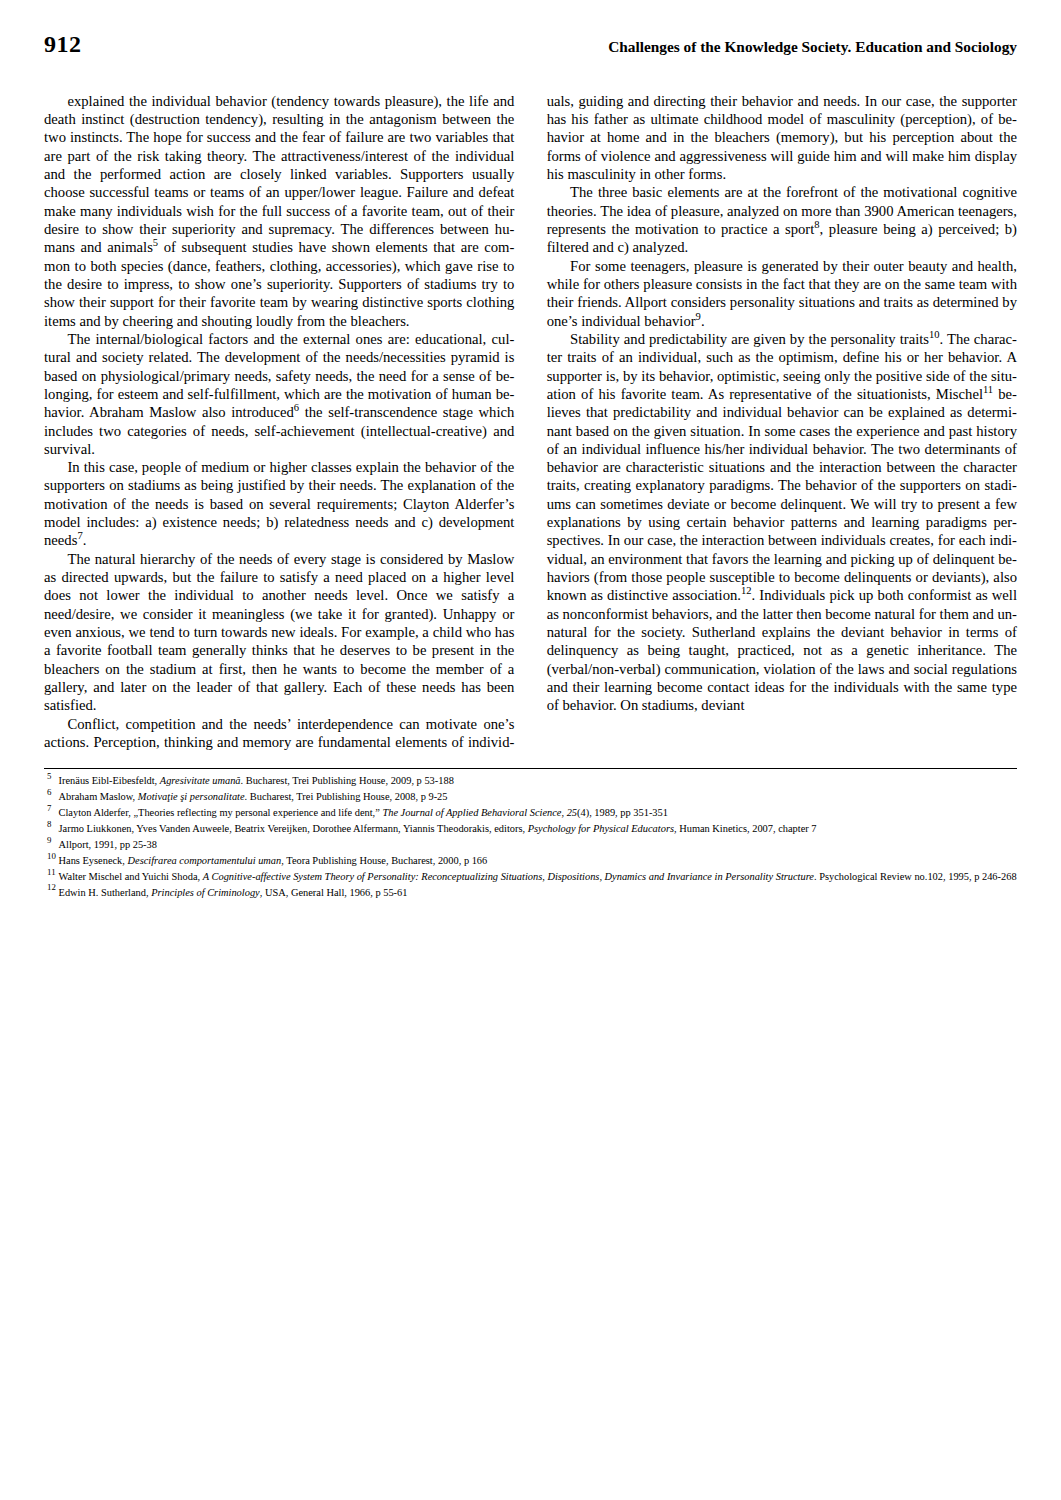912
Challenges of the Knowledge Society. Education and Sociology
explained the individual behavior (tendency towards pleasure), the life and death instinct (destruction tendency), resulting in the antagonism between the two instincts. The hope for success and the fear of failure are two variables that are part of the risk taking theory. The attractiveness/interest of the individual and the performed action are closely linked variables. Supporters usually choose successful teams or teams of an upper/lower league. Failure and defeat make many individuals wish for the full success of a favorite team, out of their desire to show their superiority and supremacy. The differences between humans and animals5 of subsequent studies have shown elements that are common to both species (dance, feathers, clothing, accessories), which gave rise to the desire to impress, to show one’s superiority. Supporters of stadiums try to show their support for their favorite team by wearing distinctive sports clothing items and by cheering and shouting loudly from the bleachers.
The internal/biological factors and the external ones are: educational, cultural and society related. The development of the needs/necessities pyramid is based on physiological/primary needs, safety needs, the need for a sense of belonging, for esteem and self-fulfillment, which are the motivation of human behavior. Abraham Maslow also introduced6 the self-transcendence stage which includes two categories of needs, self-achievement (intellectual-creative) and survival.
In this case, people of medium or higher classes explain the behavior of the supporters on stadiums as being justified by their needs. The explanation of the motivation of the needs is based on several requirements; Clayton Alderfer’s model includes: a) existence needs; b) relatedness needs and c) development needs7.
The natural hierarchy of the needs of every stage is considered by Maslow as directed upwards, but the failure to satisfy a need placed on a higher level does not lower the individual to another needs level. Once we satisfy a need/desire, we consider it meaningless (we take it for granted). Unhappy or even anxious, we tend to turn towards new ideals. For example, a child who has a favorite football team generally thinks that he deserves to be present in the bleachers on the stadium at first, then he wants to become the member of a gallery, and later on the leader of that gallery. Each of these needs has been satisfied.
Conflict, competition and the needs’ interdependence can motivate one’s actions. Perception, thinking and memory are fundamental elements of individuals, guiding and directing their behavior and needs. In our case, the supporter has his father as ultimate childhood model of masculinity (perception), of behavior at home and in the bleachers (memory), but his perception about the forms of violence and aggressiveness will guide him and will make him display his masculinity in other forms.
The three basic elements are at the forefront of the motivational cognitive theories. The idea of pleasure, analyzed on more than 3900 American teenagers, represents the motivation to practice a sport8, pleasure being a) perceived; b) filtered and c) analyzed.
For some teenagers, pleasure is generated by their outer beauty and health, while for others pleasure consists in the fact that they are on the same team with their friends. Allport considers personality situations and traits as determined by one’s individual behavior9.
Stability and predictability are given by the personality traits10. The character traits of an individual, such as the optimism, define his or her behavior. A supporter is, by its behavior, optimistic, seeing only the positive side of the situation of his favorite team. As representative of the situationists, Mischel11 believes that predictability and individual behavior can be explained as determinant based on the given situation. In some cases the experience and past history of an individual influence his/her individual behavior. The two determinants of behavior are characteristic situations and the interaction between the character traits, creating explanatory paradigms. The behavior of the supporters on stadiums can sometimes deviate or become delinquent. We will try to present a few explanations by using certain behavior patterns and learning paradigms perspectives. In our case, the interaction between individuals creates, for each individual, an environment that favors the learning and picking up of delinquent behaviors (from those people susceptible to become delinquents or deviants), also known as distinctive association.12. Individuals pick up both conformist as well as nonconformist behaviors, and the latter then become natural for them and unnatural for the society. Sutherland explains the deviant behavior in terms of delinquency as being taught, practiced, not as a genetic inheritance. The (verbal/non-verbal) communication, violation of the laws and social regulations and their learning become contact ideas for the individuals with the same type of behavior. On stadiums, deviant
Irenäus Eibl-Eibesfeldt, Agresivitate umană. Bucharest, Trei Publishing House, 2009, p 53-188
Abraham Maslow, Motivaţie şi personalitate. Bucharest, Trei Publishing House, 2008, p 9-25
Clayton Alderfer, „Theories reflecting my personal experience and life dent,” The Journal of Applied Behavioral Science, 25(4), 1989, pp 351-351
Jarmo Liukkonen, Yves Vanden Auweele, Beatrix Vereijken, Dorothee Alfermann, Yiannis Theodorakis, editors, Psychology for Physical Educators, Human Kinetics, 2007, chapter 7
Allport, 1991, pp 25-38
Hans Eyseneck, Descifrarea comportamentului uman, Teora Publishing House, Bucharest, 2000, p 166
Walter Mischel and Yuichi Shoda, A Cognitive-affective System Theory of Personality: Reconceptualizing Situations, Dispositions, Dynamics and Invariance in Personality Structure. Psychological Review no.102, 1995, p 246-268
Edwin H. Sutherland, Principles of Criminology, USA, General Hall, 1966, p 55-61